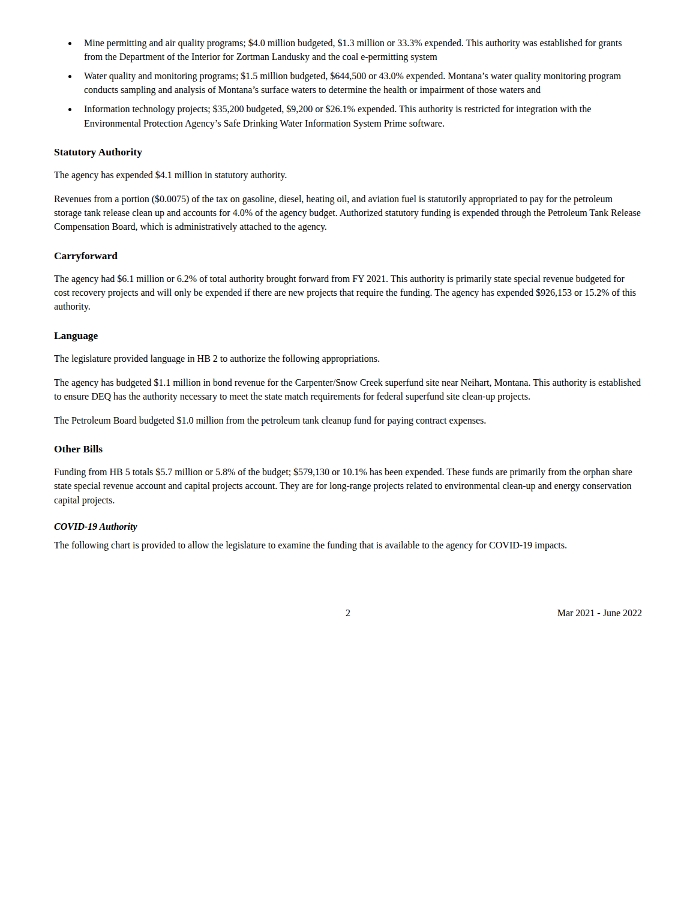Mine permitting and air quality programs; $4.0 million budgeted, $1.3 million or 33.3% expended. This authority was established for grants from the Department of the Interior for Zortman Landusky and the coal e-permitting system
Water quality and monitoring programs; $1.5 million budgeted, $644,500 or 43.0% expended. Montana’s water quality monitoring program conducts sampling and analysis of Montana’s surface waters to determine the health or impairment of those waters and
Information technology projects; $35,200 budgeted, $9,200 or $26.1% expended. This authority is restricted for integration with the Environmental Protection Agency’s Safe Drinking Water Information System Prime software.
Statutory Authority
The agency has expended $4.1 million in statutory authority.
Revenues from a portion ($0.0075) of the tax on gasoline, diesel, heating oil, and aviation fuel is statutorily appropriated to pay for the petroleum storage tank release clean up and accounts for 4.0% of the agency budget. Authorized statutory funding is expended through the Petroleum Tank Release Compensation Board, which is administratively attached to the agency.
Carryforward
The agency had $6.1 million or 6.2% of total authority brought forward from FY 2021. This authority is primarily state special revenue budgeted for cost recovery projects and will only be expended if there are new projects that require the funding. The agency has expended $926,153 or 15.2% of this authority.
Language
The legislature provided language in HB 2 to authorize the following appropriations.
The agency has budgeted $1.1 million in bond revenue for the Carpenter/Snow Creek superfund site near Neihart, Montana. This authority is established to ensure DEQ has the authority necessary to meet the state match requirements for federal superfund site clean-up projects.
The Petroleum Board budgeted $1.0 million from the petroleum tank cleanup fund for paying contract expenses.
Other Bills
Funding from HB 5 totals $5.7 million or 5.8% of the budget; $579,130 or 10.1% has been expended. These funds are primarily from the orphan share state special revenue account and capital projects account. They are for long-range projects related to environmental clean-up and energy conservation capital projects.
COVID-19 Authority
The following chart is provided to allow the legislature to examine the funding that is available to the agency for COVID-19 impacts.
2 Mar 2021 - June 2022